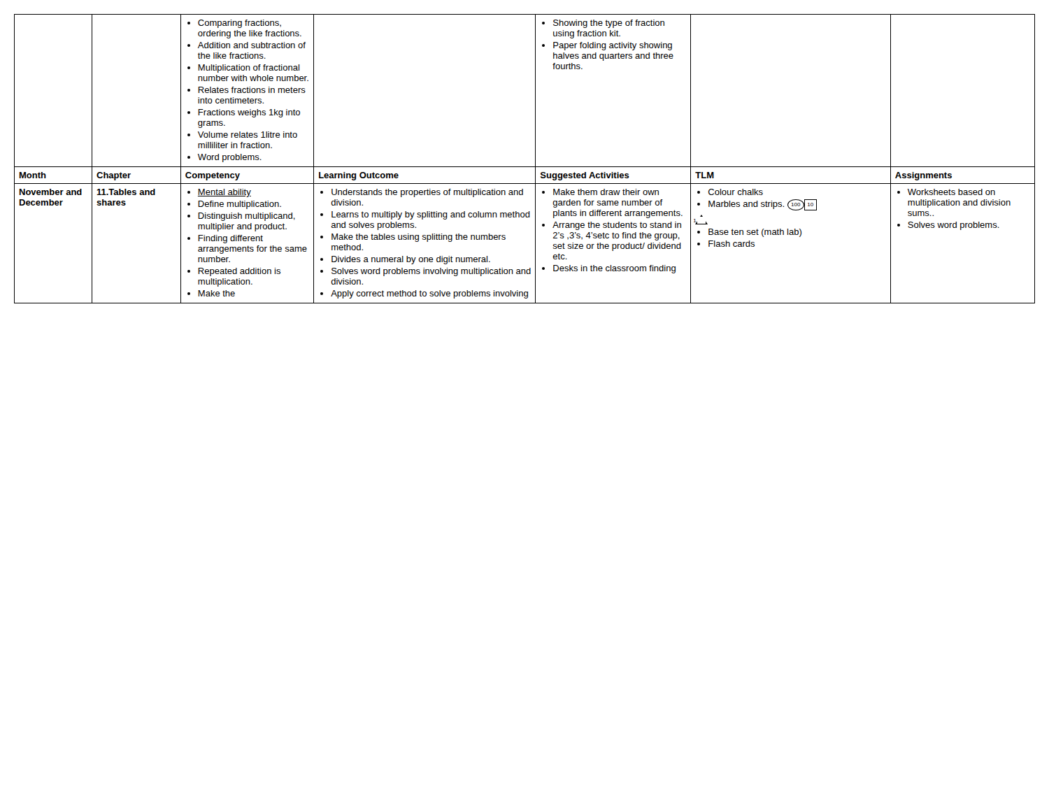| | | Comparing fractions, ordering the like fractions. Addition and subtraction of the like fractions. Multiplication of fractional number with whole number. Relates fractions in meters into centimeters. Fractions weighs 1kg into grams. Volume relates 1litre into milliliter in fraction. Word problems. | | Showing the type of fraction using fraction kit. Paper folding activity showing halves and quarters and three fourths. | | |
| Month | Chapter | Competency | Learning Outcome | Suggested Activities | TLM | Assignments |
| November and December | 11.Tables and shares | Mental ability Define multiplication. Distinguish multiplicand, multiplier and product. Finding different arrangements for the same number. Repeated addition is multiplication. Make the | Understands the properties of multiplication and division. Learns to multiply by splitting and column method and solves problems. Make the tables using splitting the numbers method. Divides a numeral by one digit numeral. Solves word problems involving multiplication and division. Apply correct method to solve problems involving | Make them draw their own garden for same number of plants in different arrangements. Arrange the students to stand in 2’s ,3’s, 4’setc to find the group, set size or the product/ dividend etc. Desks in the classroom finding | Colour chalks Marbles and strips. 100 10 1 Base ten set (math lab) Flash cards | Worksheets based on multiplication and division sums.. Solves word problems. |